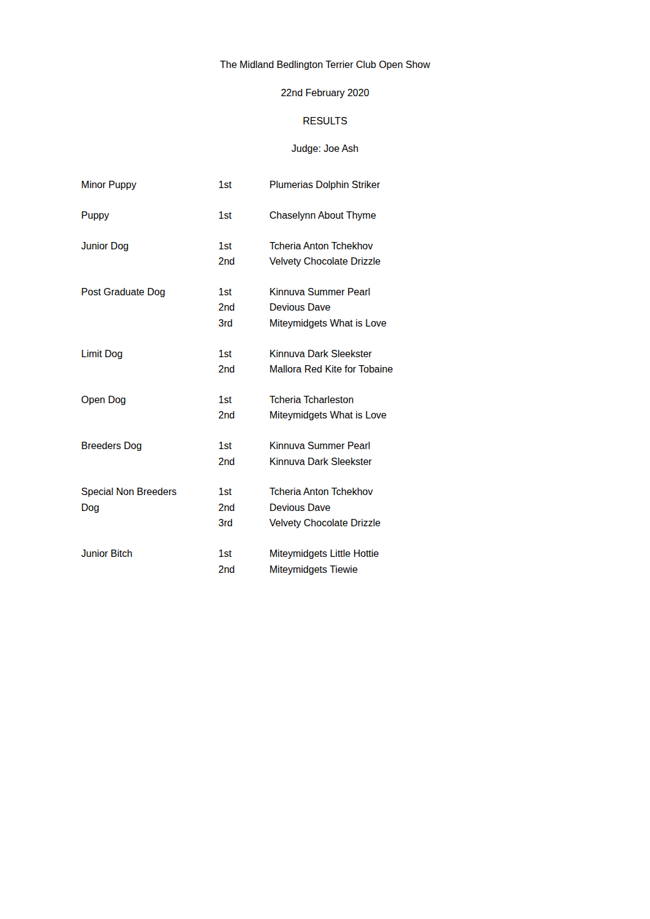The Midland Bedlington Terrier Club Open Show
22nd February 2020
RESULTS
Judge: Joe Ash
| Minor Puppy | 1st | Plumerias Dolphin Striker |
| Puppy | 1st | Chaselynn About Thyme |
| Junior Dog | 1st | Tcheria Anton Tchekhov |
| | 2nd | Velvety Chocolate Drizzle |
| Post Graduate Dog | 1st | Kinnuva Summer Pearl |
| | 2nd | Devious Dave |
| | 3rd | Miteymidgets What is Love |
| Limit Dog | 1st | Kinnuva Dark Sleekster |
| | 2nd | Mallora Red Kite for Tobaine |
| Open Dog | 1st | Tcheria Tcharleston |
| | 2nd | Miteymidgets What is Love |
| Breeders Dog | 1st | Kinnuva Summer Pearl |
| | 2nd | Kinnuva Dark Sleekster |
| Special Non Breeders | 1st | Tcheria Anton Tchekhov |
| Dog | 2nd | Devious Dave |
| | 3rd | Velvety Chocolate Drizzle |
| Junior Bitch | 1st | Miteymidgets Little Hottie |
| | 2nd | Miteymidgets Tiewie |